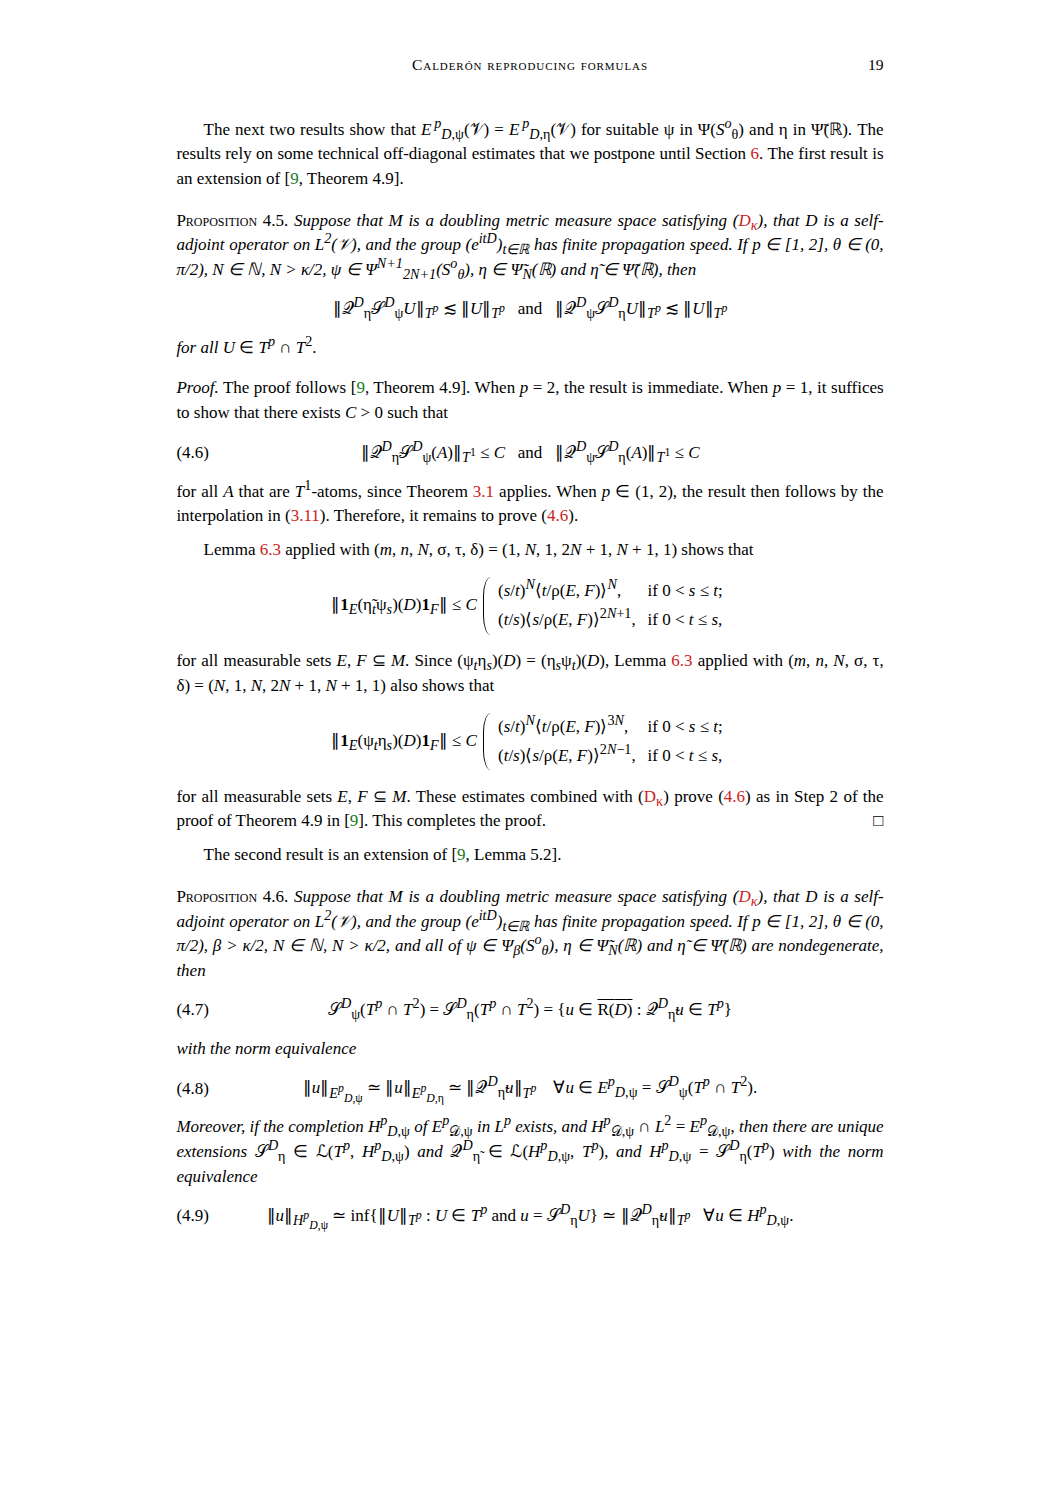Calderón reproducing formulas 19
The next two results show that E pD,ψ(𝒱) = E pD,η(𝒱) for suitable ψ in Ψ(Soθ) and η in Ψ̃(ℝ). The results rely on some technical off-diagonal estimates that we postpone until Section 6. The first result is an extension of [9, Theorem 4.9].
Proposition 4.5. Suppose that M is a doubling metric measure space satisfying (Dκ), that D is a self-adjoint operator on L2(𝒱), and the group (eitD)t∈ℝ has finite propagation speed. If p ∈ [1, 2], θ ∈ (0, π/2), N ∈ ℕ, N > κ/2, ψ ∈ ΨN+12N+1(Soθ), η ∈ Ψ̃N(ℝ) and η̃ ∈ Ψ̃(ℝ), then
∥𝒬Dη̃𝒮DψU∥Tp ≲ ∥U∥Tp and ∥𝒬Dψ𝒮DηU∥Tp ≲ ∥U∥Tp
for all U ∈ Tp ∩ T2.
Proof. The proof follows [9, Theorem 4.9]. When p = 2, the result is immediate. When p = 1, it suffices to show that there exists C > 0 such that
(4.6) ∥𝒬Dη̃𝒮Dψ(A)∥T1 ≤ C and ∥𝒬Dψ𝒮Dη(A)∥T1 ≤ C
for all A that are T1-atoms, since Theorem 3.1 applies. When p ∈ (1, 2), the result then follows by the interpolation in (3.11). Therefore, it remains to prove (4.6).
Lemma 6.3 applied with (m, n, N, σ, τ, δ) = (1, N, 1, 2N + 1, N + 1, 1) shows that
∥1E(η̃tψs)(D)1F∥ ≤ C
| ( s / t ) N ⟨ t /ρ( E , F )⟩ N , | if 0 < s ≤ t ; |
| ( t / s )⟨ s /ρ( E , F )⟩ 2 N +1 , | if 0 < t ≤ s , |
for all measurable sets E, F ⊆ M. Since (ψtηs)(D) = (ηsψt)(D), Lemma 6.3 applied with (m, n, N, σ, τ, δ) = (N, 1, N, 2N + 1, N + 1, 1) also shows that
∥1E(ψtηs)(D)1F∥ ≤ C
| ( s / t ) N ⟨ t /ρ( E , F )⟩ 3 N , | if 0 < s ≤ t ; |
| ( t / s )⟨ s /ρ( E , F )⟩ 2 N −1 , | if 0 < t ≤ s , |
for all measurable sets E, F ⊆ M. These estimates combined with (Dκ) prove (4.6) as in Step 2 of the proof of Theorem 4.9 in [9]. This completes the proof. □
The second result is an extension of [9, Lemma 5.2].
Proposition 4.6. Suppose that M is a doubling metric measure space satisfying (Dκ), that D is a self-adjoint operator on L2(𝒱), and the group (eitD)t∈ℝ has finite propagation speed. If p ∈ [1, 2], θ ∈ (0, π/2), β > κ/2, N ∈ ℕ, N > κ/2, and all of ψ ∈ Ψβ(Soθ), η ∈ Ψ̃N(ℝ) and η̃ ∈ Ψ̃(ℝ) are nondegenerate, then
(4.7) 𝒮Dψ(Tp ∩ T2) = 𝒮Dη(Tp ∩ T2) = {u ∈ R(D) : 𝒬Dη̃u ∈ Tp}
with the norm equivalence
(4.8) ∥u∥EpD,ψ ≃ ∥u∥EpD,η ≃ ∥𝒬Dη̃u∥Tp ∀u ∈ EpD,ψ = 𝒮Dψ(Tp ∩ T2).
Moreover, if the completion HpD,ψ of Ep𝒟,ψ in Lp exists, and Hp𝒟,ψ ∩ L2 = Ep𝒟,ψ, then there are unique extensions 𝒮Dη ∈ ℒ(Tp, HpD,ψ) and 𝒬Dη̃ ∈ ℒ(HpD,ψ, Tp), and HpD,ψ = 𝒮Dη(Tp) with the norm equivalence
(4.9) ∥u∥HpD,ψ ≃ inf{∥U∥Tp : U ∈ Tp and u = 𝒮DηU} ≃ ∥𝒬Dη̃u∥Tp ∀u ∈ HpD,ψ.